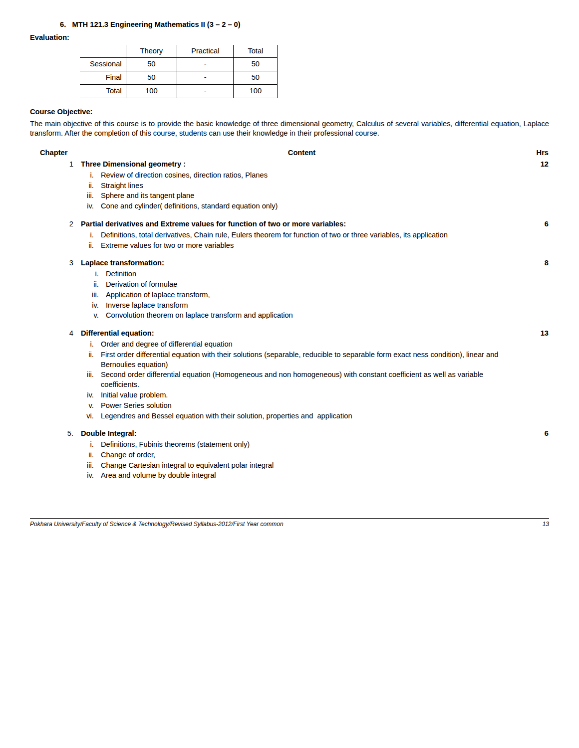6. MTH 121.3 Engineering Mathematics II (3 – 2 – 0)
Evaluation:
| | Theory | Practical | Total |
| Sessional | 50 | - | 50 |
| Final | 50 | - | 50 |
| Total | 100 | - | 100 |
Course Objective:
The main objective of this course is to provide the basic knowledge of three dimensional geometry, Calculus of several variables, differential equation, Laplace transform. After the completion of this course, students can use their knowledge in their professional course.
| Chapter | Content | Hrs |
| --- | --- | --- |
| 1 | Three Dimensional geometry : Review of direction cosines, direction ratios, Planes Straight lines Sphere and its tangent plane Cone and cylinder( definitions, standard equation only) | 12 |
| 2 | Partial derivatives and Extreme values for function of two or more variables: Definitions, total derivatives, Chain rule, Eulers theorem for function of two or three variables, its application Extreme values for two or more variables | 6 |
| 3 | Laplace transformation: Definition Derivation of formulae Application of laplace transform, Inverse laplace transform Convolution theorem on laplace transform and application | 8 |
| 4 | Differential equation: Order and degree of differential equation First order differential equation with their solutions (separable, reducible to separable form exact ness condition), linear and Bernoulies equation) Second order differential equation (Homogeneous and non homogeneous) with constant coefficient as well as variable coefficients. Initial value problem. Power Series solution Legendres and Bessel equation with their solution, properties and application | 13 |
| 5. | Double Integral: Definitions, Fubinis theorems (statement only) Change of order, Change Cartesian integral to equivalent polar integral Area and volume by double integral | 6 |
Pokhara University/Faculty of Science & Technology/Revised Syllabus-2012/First Year common 13